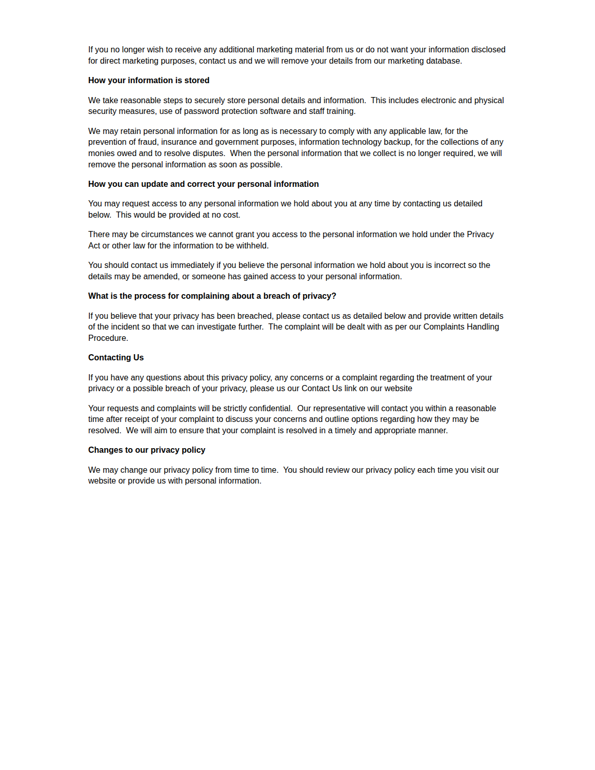If you no longer wish to receive any additional marketing material from us or do not want your information disclosed for direct marketing purposes, contact us and we will remove your details from our marketing database.
How your information is stored
We take reasonable steps to securely store personal details and information. This includes electronic and physical security measures, use of password protection software and staff training.
We may retain personal information for as long as is necessary to comply with any applicable law, for the prevention of fraud, insurance and government purposes, information technology backup, for the collections of any monies owed and to resolve disputes. When the personal information that we collect is no longer required, we will remove the personal information as soon as possible.
How you can update and correct your personal information
You may request access to any personal information we hold about you at any time by contacting us detailed below. This would be provided at no cost.
There may be circumstances we cannot grant you access to the personal information we hold under the Privacy Act or other law for the information to be withheld.
You should contact us immediately if you believe the personal information we hold about you is incorrect so the details may be amended, or someone has gained access to your personal information.
What is the process for complaining about a breach of privacy?
If you believe that your privacy has been breached, please contact us as detailed below and provide written details of the incident so that we can investigate further. The complaint will be dealt with as per our Complaints Handling Procedure.
Contacting Us
If you have any questions about this privacy policy, any concerns or a complaint regarding the treatment of your privacy or a possible breach of your privacy, please us our Contact Us link on our website
Your requests and complaints will be strictly confidential. Our representative will contact you within a reasonable time after receipt of your complaint to discuss your concerns and outline options regarding how they may be resolved. We will aim to ensure that your complaint is resolved in a timely and appropriate manner.
Changes to our privacy policy
We may change our privacy policy from time to time. You should review our privacy policy each time you visit our website or provide us with personal information.